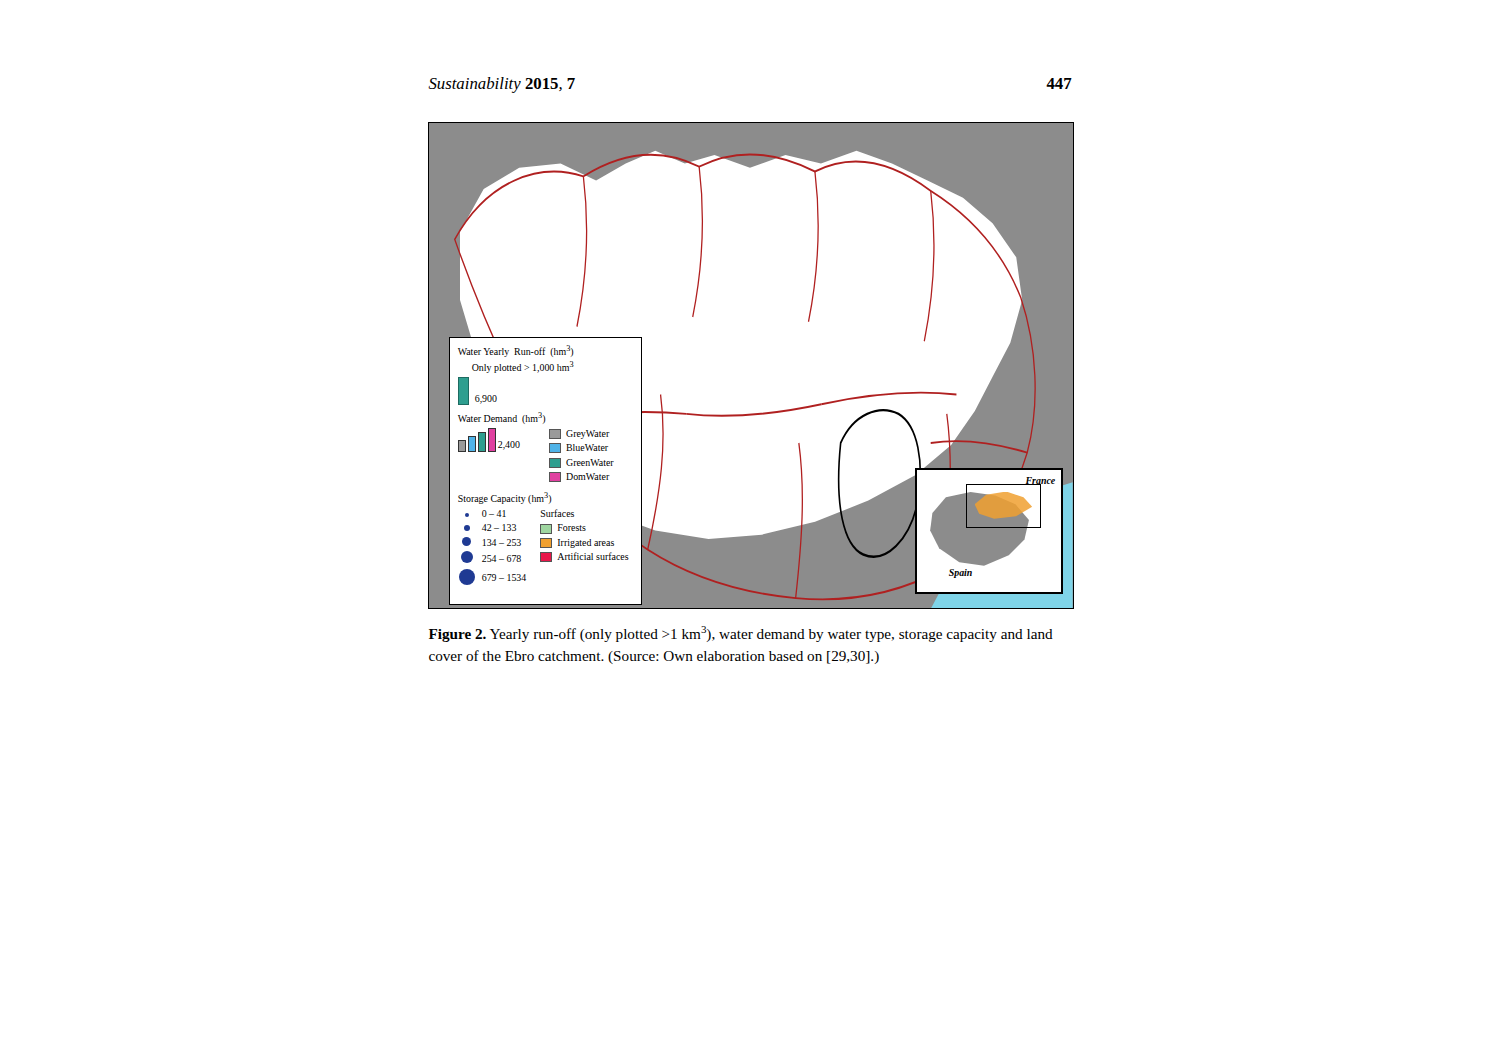Sustainability 2015, 7
447
France
Spain
Water Yearly Run-off (hm3)
Only plotted > 1,000 hm3
6,900
Water Demand (hm3)
2,400
GreyWater
BlueWater
GreenWater
DomWater
Storage Capacity (hm3)
0 – 41
42 – 133
134 – 253
254 – 678
679 – 1534
Surfaces
Forests
Irrigated areas
Artificial surfaces
Figure 2. Yearly run-off (only plotted >1 km3), water demand by water type, storage capacity and land cover of the Ebro catchment. (Source: Own elaboration based on [29,30].)